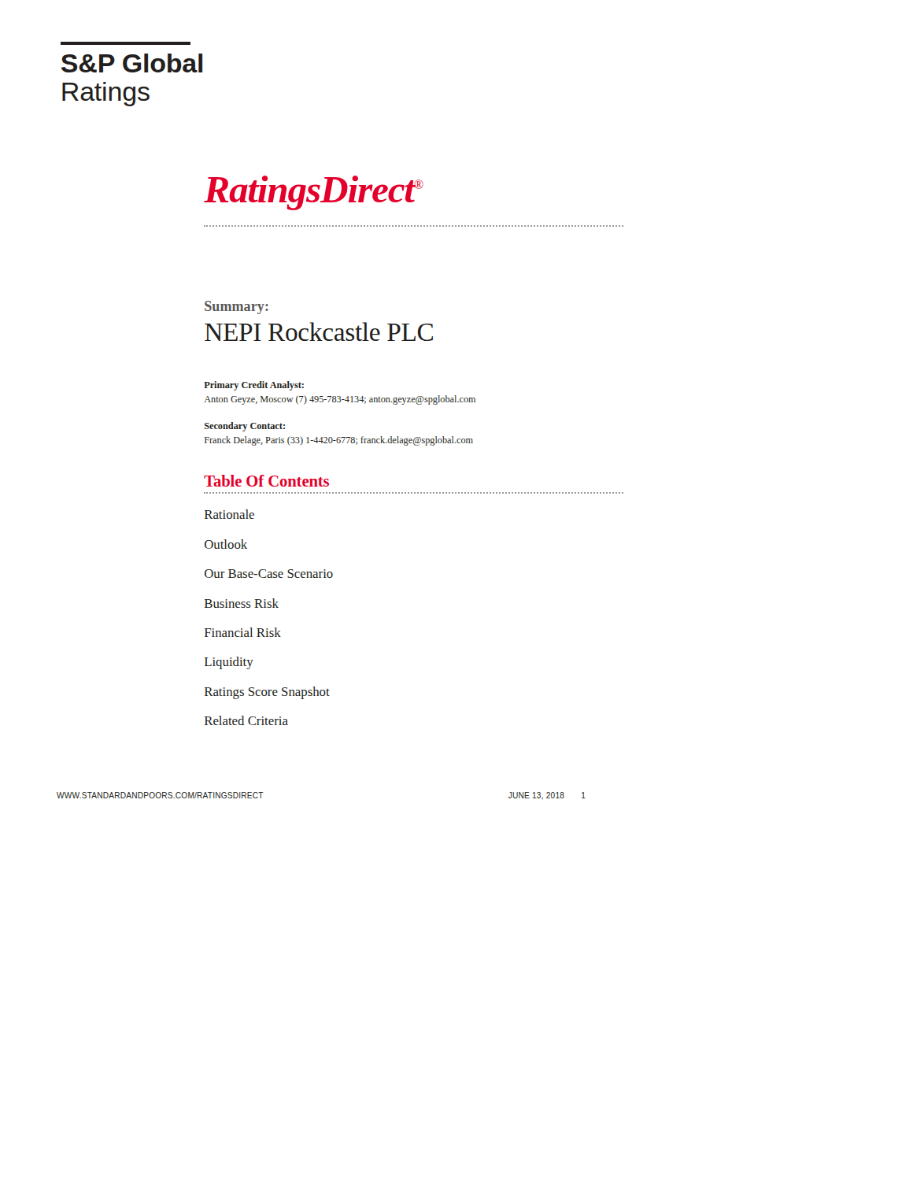S&P Global
Ratings
RatingsDirect®
Summary:
NEPI Rockcastle PLC
Primary Credit Analyst:
Anton Geyze, Moscow (7) 495-783-4134; anton.geyze@spglobal.com
Secondary Contact:
Franck Delage, Paris (33) 1-4420-6778; franck.delage@spglobal.com
Table Of Contents
Rationale
Outlook
Our Base-Case Scenario
Business Risk
Financial Risk
Liquidity
Ratings Score Snapshot
Related Criteria
www.standardandpoors.com/ratingsdirect June 13, 20181